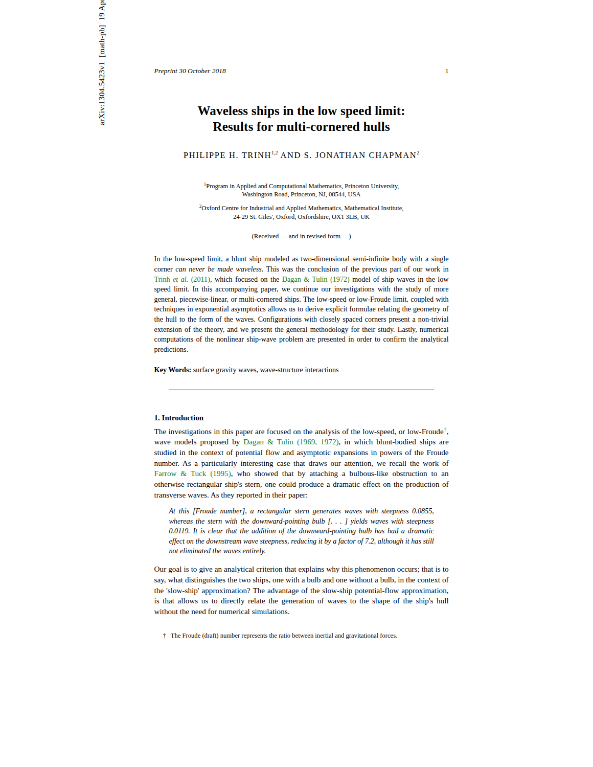arXiv:1304.5423v1 [math-ph] 19 Apr 2013
Preprint 30 October 2018 1
Waveless ships in the low speed limit:
Results for multi-cornered hulls
PHILIPPE H. TRINH1,2 AND S. JONATHAN CHAPMAN2
1Program in Applied and Computational Mathematics, Princeton University,
Washington Road, Princeton, NJ, 08544, USA
2Oxford Centre for Industrial and Applied Mathematics, Mathematical Institute,
24-29 St. Giles', Oxford, Oxfordshire, OX1 3LB, UK
(Received — and in revised form —)
In the low-speed limit, a blunt ship modeled as two-dimensional semi-infinite body with a single corner can never be made waveless. This was the conclusion of the previous part of our work in Trinh et al. (2011), which focused on the Dagan & Tulin (1972) model of ship waves in the low speed limit. In this accompanying paper, we continue our investigations with the study of more general, piecewise-linear, or multi-cornered ships. The low-speed or low-Froude limit, coupled with techniques in exponential asymptotics allows us to derive explicit formulae relating the geometry of the hull to the form of the waves. Configurations with closely spaced corners present a non-trivial extension of the theory, and we present the general methodology for their study. Lastly, numerical computations of the nonlinear ship-wave problem are presented in order to confirm the analytical predictions.
Key Words: surface gravity waves, wave-structure interactions
1. Introduction
The investigations in this paper are focused on the analysis of the low-speed, or low-Froude†, wave models proposed by Dagan & Tulin (1969, 1972), in which blunt-bodied ships are studied in the context of potential flow and asymptotic expansions in powers of the Froude number. As a particularly interesting case that draws our attention, we recall the work of Farrow & Tuck (1995), who showed that by attaching a bulbous-like obstruction to an otherwise rectangular ship's stern, one could produce a dramatic effect on the production of transverse waves. As they reported in their paper:
At this [Froude number], a rectangular stern generates waves with steepness 0.0855, whereas the stern with the downward-pointing bulb [. . . ] yields waves with steepness 0.0119. It is clear that the addition of the downward-pointing bulb has had a dramatic effect on the downstream wave steepness, reducing it by a factor of 7.2, although it has still not eliminated the waves entirely.
Our goal is to give an analytical criterion that explains why this phenomenon occurs; that is to say, what distinguishes the two ships, one with a bulb and one without a bulb, in the context of the 'slow-ship' approximation? The advantage of the slow-ship potential-flow approximation, is that allows us to directly relate the generation of waves to the shape of the ship's hull without the need for numerical simulations.
† The Froude (draft) number represents the ratio between inertial and gravitational forces.